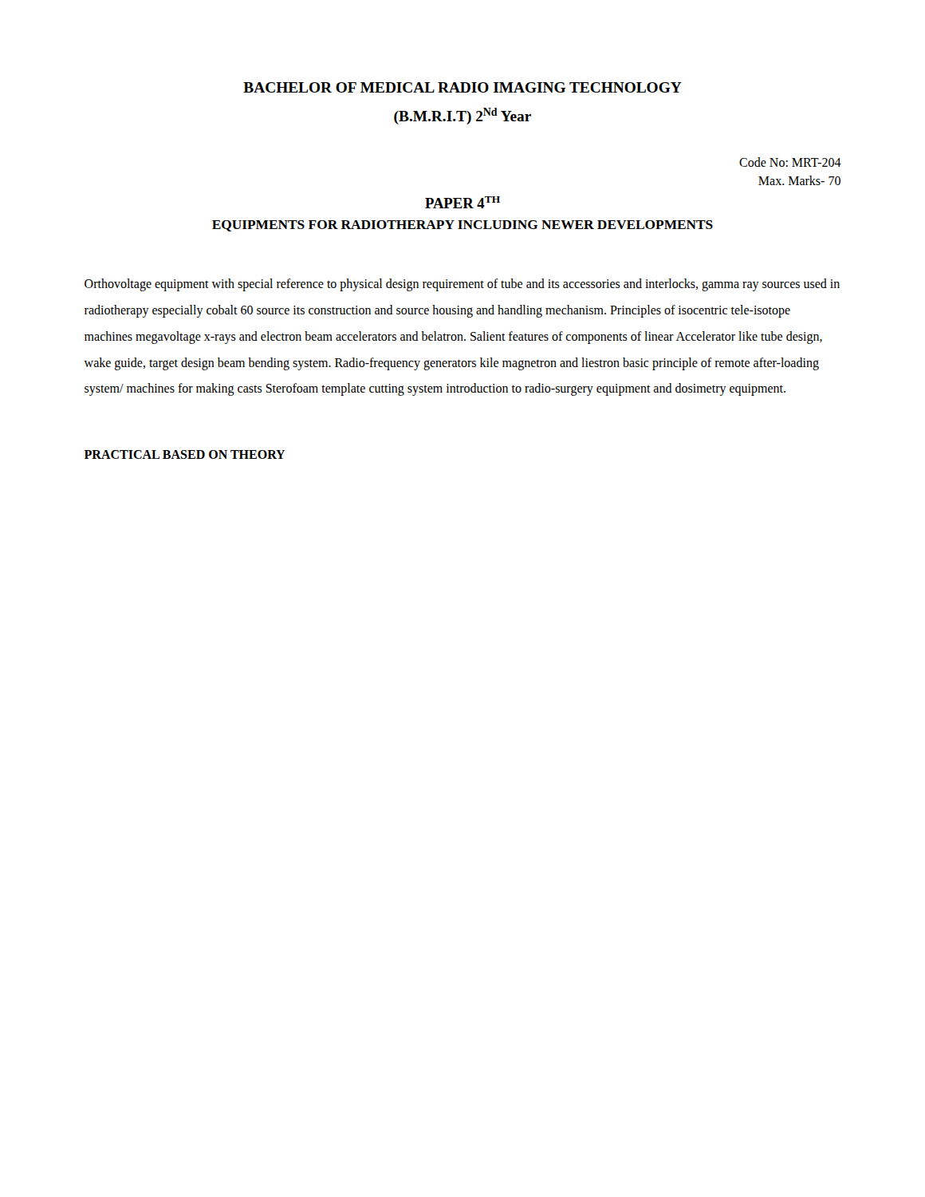BACHELOR OF MEDICAL RADIO IMAGING TECHNOLOGY
(B.M.R.I.T) 2Nd Year
Code No: MRT-204
Max. Marks- 70
PAPER 4TH
EQUIPMENTS FOR RADIOTHERAPY INCLUDING NEWER DEVELOPMENTS
Orthovoltage equipment with special reference to physical design requirement of tube and its accessories and interlocks, gamma ray sources used in radiotherapy especially cobalt 60 source its construction and source housing and handling mechanism. Principles of isocentric tele-isotope machines megavoltage x-rays and electron beam accelerators and belatron. Salient features of components of linear Accelerator like tube design, wake guide, target design beam bending system. Radio-frequency generators kile magnetron and liestron basic principle of remote after-loading system/ machines for making casts Sterofoam template cutting system introduction to radio-surgery equipment and dosimetry equipment.
PRACTICAL BASED ON THEORY